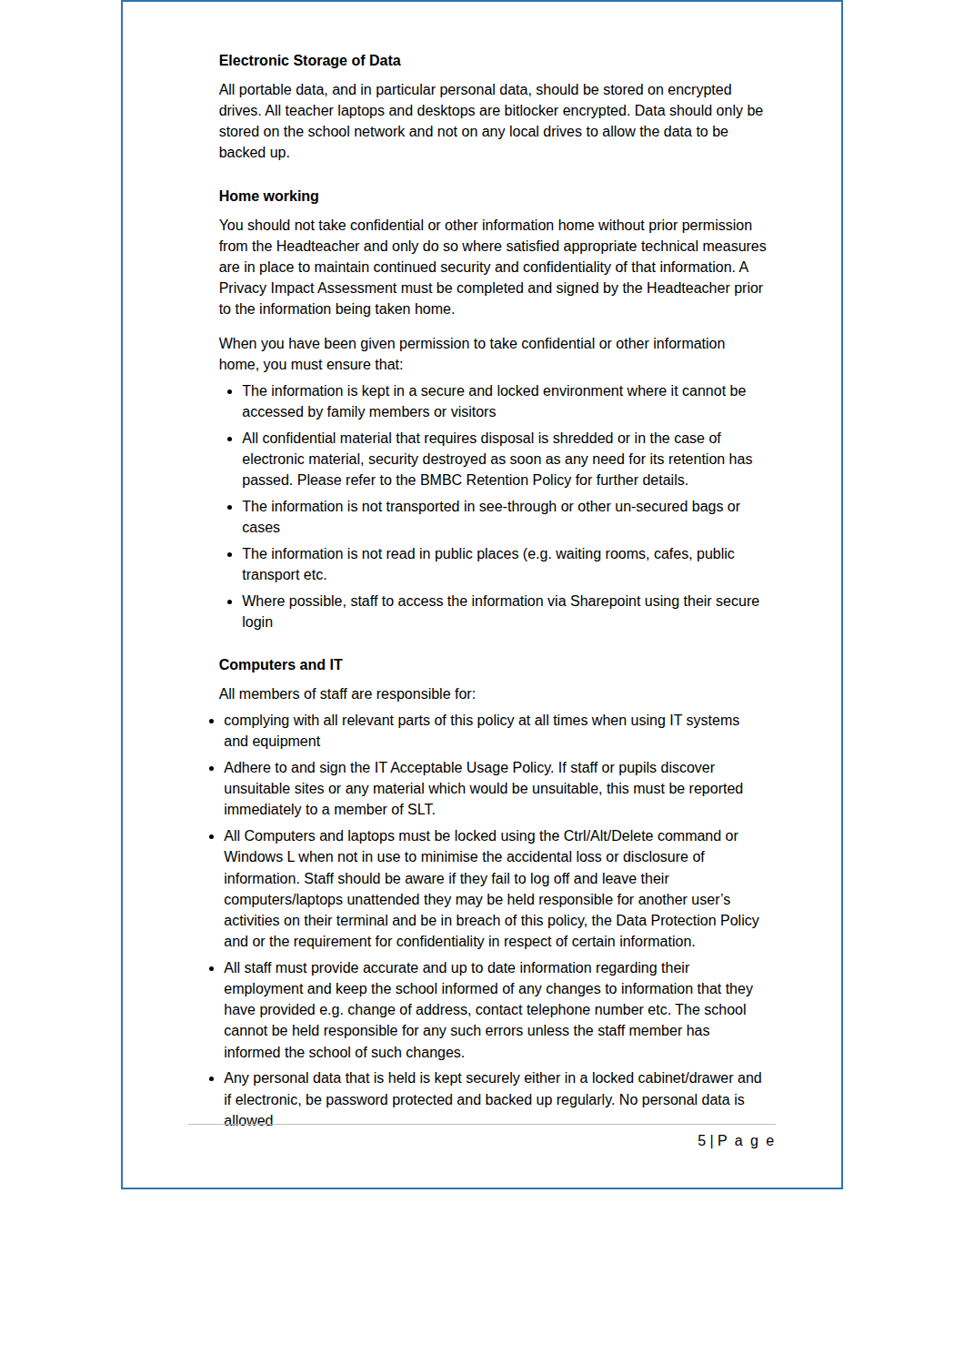Electronic Storage of Data
All portable data, and in particular personal data, should be stored on encrypted drives. All teacher laptops and desktops are bitlocker encrypted. Data should only be stored on the school network and not on any local drives to allow the data to be backed up.
Home working
You should not take confidential or other information home without prior permission from the Headteacher and only do so where satisfied appropriate technical measures are in place to maintain continued security and confidentiality of that information. A Privacy Impact Assessment must be completed and signed by the Headteacher prior to the information being taken home.
When you have been given permission to take confidential or other information home, you must ensure that:
The information is kept in a secure and locked environment where it cannot be accessed by family members or visitors
All confidential material that requires disposal is shredded or in the case of electronic material, security destroyed as soon as any need for its retention has passed. Please refer to the BMBC Retention Policy for further details.
The information is not transported in see-through or other un-secured bags or cases
The information is not read in public places (e.g. waiting rooms, cafes, public transport etc.
Where possible, staff to access the information via Sharepoint using their secure login
Computers and IT
All members of staff are responsible for:
complying with all relevant parts of this policy at all times when using IT systems and equipment
Adhere to and sign the IT Acceptable Usage Policy. If staff or pupils discover unsuitable sites or any material which would be unsuitable, this must be reported immediately to a member of SLT.
All Computers and laptops must be locked using the Ctrl/Alt/Delete command or Windows L when not in use to minimise the accidental loss or disclosure of information. Staff should be aware if they fail to log off and leave their computers/laptops unattended they may be held responsible for another user’s activities on their terminal and be in breach of this policy, the Data Protection Policy and or the requirement for confidentiality in respect of certain information.
All staff must provide accurate and up to date information regarding their employment and keep the school informed of any changes to information that they have provided e.g. change of address, contact telephone number etc. The school cannot be held responsible for any such errors unless the staff member has informed the school of such changes.
Any personal data that is held is kept securely either in a locked cabinet/drawer and if electronic, be password protected and backed up regularly. No personal data is allowed
5 | P a g e